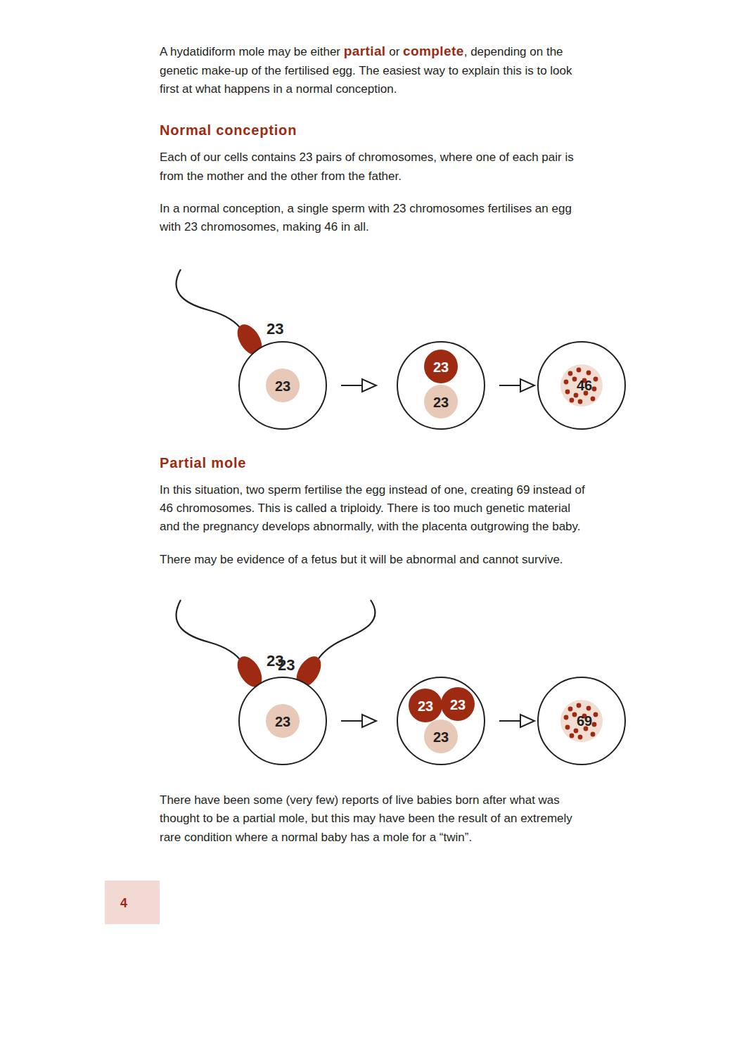A hydatidiform mole may be either partial or complete, depending on the genetic make-up of the fertilised egg. The easiest way to explain this is to look first at what happens in a normal conception.
Normal conception
Each of our cells contains 23 pairs of chromosomes, where one of each pair is from the mother and the other from the father.
In a normal conception, a single sperm with 23 chromosomes fertilises an egg with 23 chromosomes, making 46 in all.
23 23 23 23 46
Partial mole
In this situation, two sperm fertilise the egg instead of one, creating 69 instead of 46 chromosomes. This is called a triploidy. There is too much genetic material and the pregnancy develops abnormally, with the placenta outgrowing the baby.
There may be evidence of a fetus but it will be abnormal and cannot survive.
23 23 23 23 23 23 69
There have been some (very few) reports of live babies born after what was thought to be a partial mole, but this may have been the result of an extremely rare condition where a normal baby has a mole for a “twin”.
4